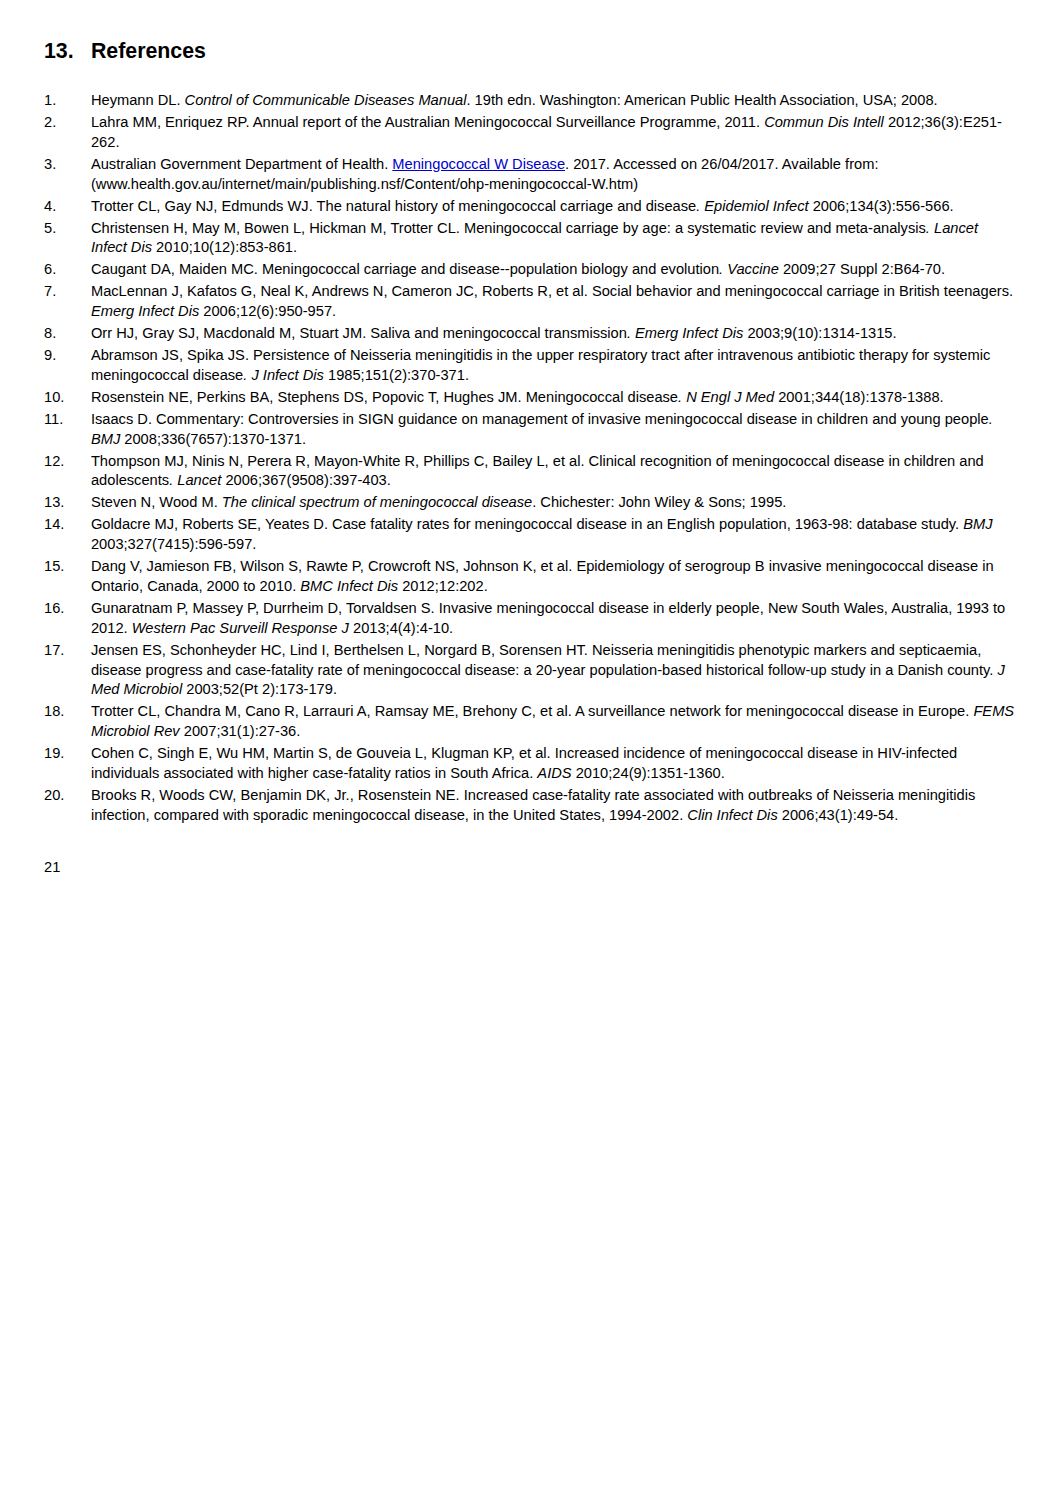13. References
1. Heymann DL. Control of Communicable Diseases Manual. 19th edn. Washington: American Public Health Association, USA; 2008.
2. Lahra MM, Enriquez RP. Annual report of the Australian Meningococcal Surveillance Programme, 2011. Commun Dis Intell 2012;36(3):E251-262.
3. Australian Government Department of Health. Meningococcal W Disease. 2017. Accessed on 26/04/2017. Available from: (www.health.gov.au/internet/main/publishing.nsf/Content/ohp-meningococcal-W.htm)
4. Trotter CL, Gay NJ, Edmunds WJ. The natural history of meningococcal carriage and disease. Epidemiol Infect 2006;134(3):556-566.
5. Christensen H, May M, Bowen L, Hickman M, Trotter CL. Meningococcal carriage by age: a systematic review and meta-analysis. Lancet Infect Dis 2010;10(12):853-861.
6. Caugant DA, Maiden MC. Meningococcal carriage and disease--population biology and evolution. Vaccine 2009;27 Suppl 2:B64-70.
7. MacLennan J, Kafatos G, Neal K, Andrews N, Cameron JC, Roberts R, et al. Social behavior and meningococcal carriage in British teenagers. Emerg Infect Dis 2006;12(6):950-957.
8. Orr HJ, Gray SJ, Macdonald M, Stuart JM. Saliva and meningococcal transmission. Emerg Infect Dis 2003;9(10):1314-1315.
9. Abramson JS, Spika JS. Persistence of Neisseria meningitidis in the upper respiratory tract after intravenous antibiotic therapy for systemic meningococcal disease. J Infect Dis 1985;151(2):370-371.
10. Rosenstein NE, Perkins BA, Stephens DS, Popovic T, Hughes JM. Meningococcal disease. N Engl J Med 2001;344(18):1378-1388.
11. Isaacs D. Commentary: Controversies in SIGN guidance on management of invasive meningococcal disease in children and young people. BMJ 2008;336(7657):1370-1371.
12. Thompson MJ, Ninis N, Perera R, Mayon-White R, Phillips C, Bailey L, et al. Clinical recognition of meningococcal disease in children and adolescents. Lancet 2006;367(9508):397-403.
13. Steven N, Wood M. The clinical spectrum of meningococcal disease. Chichester: John Wiley & Sons; 1995.
14. Goldacre MJ, Roberts SE, Yeates D. Case fatality rates for meningococcal disease in an English population, 1963-98: database study. BMJ 2003;327(7415):596-597.
15. Dang V, Jamieson FB, Wilson S, Rawte P, Crowcroft NS, Johnson K, et al. Epidemiology of serogroup B invasive meningococcal disease in Ontario, Canada, 2000 to 2010. BMC Infect Dis 2012;12:202.
16. Gunaratnam P, Massey P, Durrheim D, Torvaldsen S. Invasive meningococcal disease in elderly people, New South Wales, Australia, 1993 to 2012. Western Pac Surveill Response J 2013;4(4):4-10.
17. Jensen ES, Schonheyder HC, Lind I, Berthelsen L, Norgard B, Sorensen HT. Neisseria meningitidis phenotypic markers and septicaemia, disease progress and case-fatality rate of meningococcal disease: a 20-year population-based historical follow-up study in a Danish county. J Med Microbiol 2003;52(Pt 2):173-179.
18. Trotter CL, Chandra M, Cano R, Larrauri A, Ramsay ME, Brehony C, et al. A surveillance network for meningococcal disease in Europe. FEMS Microbiol Rev 2007;31(1):27-36.
19. Cohen C, Singh E, Wu HM, Martin S, de Gouveia L, Klugman KP, et al. Increased incidence of meningococcal disease in HIV-infected individuals associated with higher case-fatality ratios in South Africa. AIDS 2010;24(9):1351-1360.
20. Brooks R, Woods CW, Benjamin DK, Jr., Rosenstein NE. Increased case-fatality rate associated with outbreaks of Neisseria meningitidis infection, compared with sporadic meningococcal disease, in the United States, 1994-2002. Clin Infect Dis 2006;43(1):49-54.
21